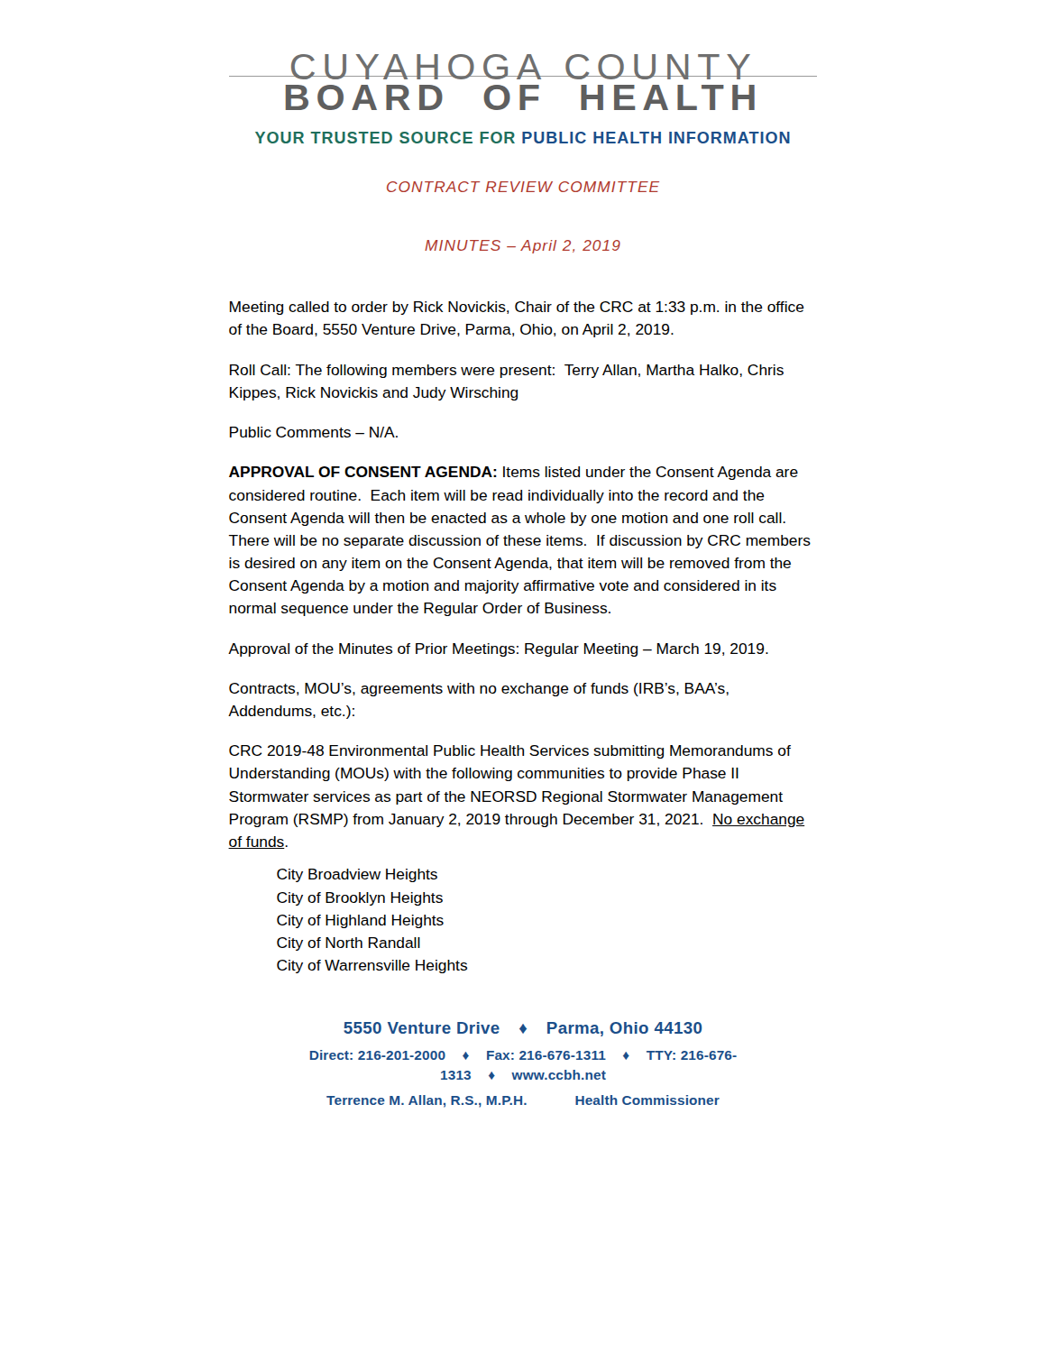CUYAHOGA COUNTY
BOARD OF HEALTH
YOUR TRUSTED SOURCE FOR PUBLIC HEALTH INFORMATION
CONTRACT REVIEW COMMITTEE
MINUTES – April 2, 2019
Meeting called to order by Rick Novickis, Chair of the CRC at 1:33 p.m. in the office of the Board, 5550 Venture Drive, Parma, Ohio, on April 2, 2019.
Roll Call: The following members were present: Terry Allan, Martha Halko, Chris Kippes, Rick Novickis and Judy Wirsching
Public Comments – N/A.
APPROVAL OF CONSENT AGENDA: Items listed under the Consent Agenda are considered routine. Each item will be read individually into the record and the Consent Agenda will then be enacted as a whole by one motion and one roll call. There will be no separate discussion of these items. If discussion by CRC members is desired on any item on the Consent Agenda, that item will be removed from the Consent Agenda by a motion and majority affirmative vote and considered in its normal sequence under the Regular Order of Business.
Approval of the Minutes of Prior Meetings: Regular Meeting – March 19, 2019.
Contracts, MOU’s, agreements with no exchange of funds (IRB’s, BAA’s, Addendums, etc.):
CRC 2019-48 Environmental Public Health Services submitting Memorandums of Understanding (MOUs) with the following communities to provide Phase II Stormwater services as part of the NEORSD Regional Stormwater Management Program (RSMP) from January 2, 2019 through December 31, 2021. No exchange of funds.
City Broadview Heights
City of Brooklyn Heights
City of Highland Heights
City of North Randall
City of Warrensville Heights
5550 Venture Drive ♦ Parma, Ohio 44130
Direct: 216-201-2000 ♦ Fax: 216-676-1311 ♦ TTY: 216-676-1313 ♦ www.ccbh.net
Terrence M. Allan, R.S., M.P.H. Health Commissioner